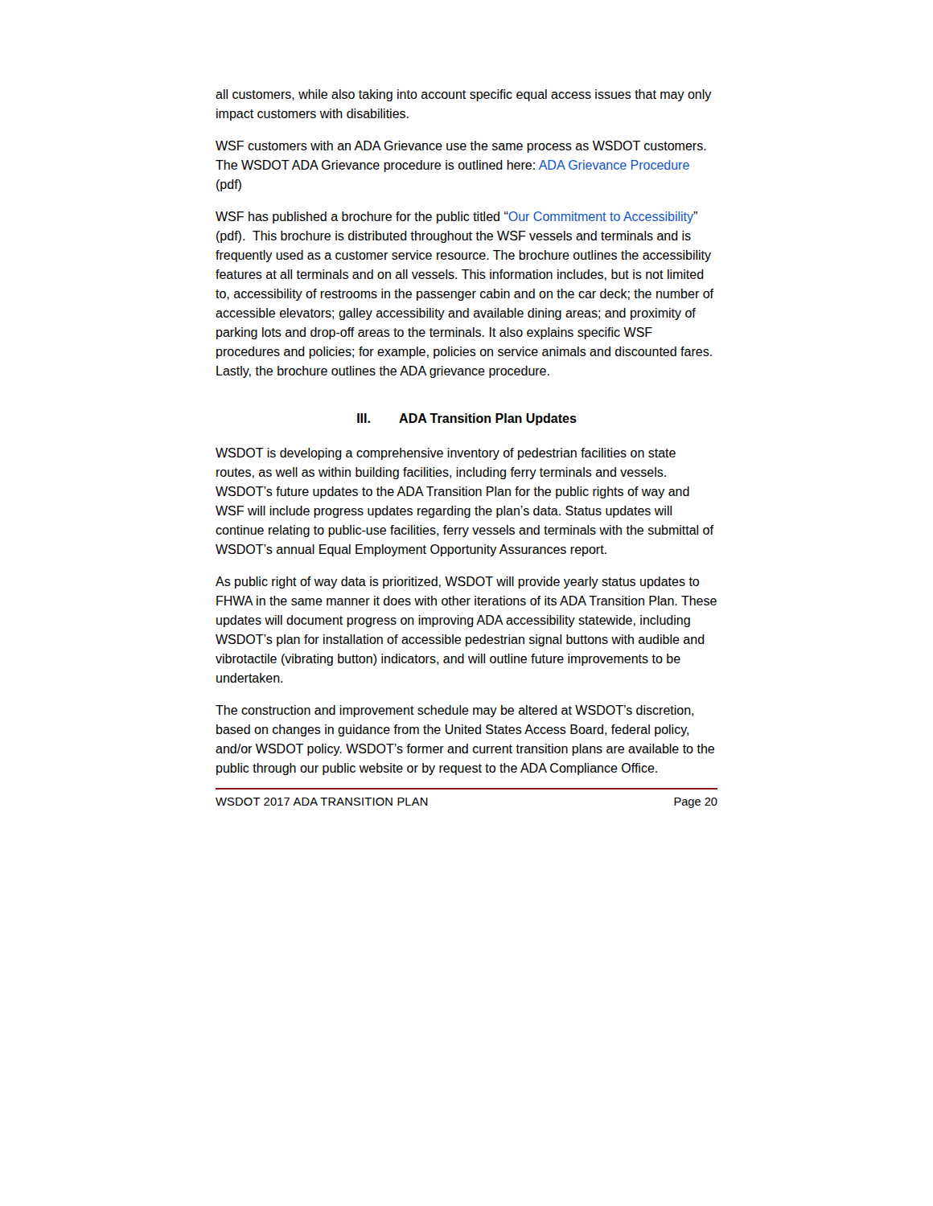all customers, while also taking into account specific equal access issues that may only impact customers with disabilities.
WSF customers with an ADA Grievance use the same process as WSDOT customers. The WSDOT ADA Grievance procedure is outlined here: ADA Grievance Procedure (pdf)
WSF has published a brochure for the public titled “Our Commitment to Accessibility” (pdf). This brochure is distributed throughout the WSF vessels and terminals and is frequently used as a customer service resource. The brochure outlines the accessibility features at all terminals and on all vessels. This information includes, but is not limited to, accessibility of restrooms in the passenger cabin and on the car deck; the number of accessible elevators; galley accessibility and available dining areas; and proximity of parking lots and drop-off areas to the terminals. It also explains specific WSF procedures and policies; for example, policies on service animals and discounted fares. Lastly, the brochure outlines the ADA grievance procedure.
III. ADA Transition Plan Updates
WSDOT is developing a comprehensive inventory of pedestrian facilities on state routes, as well as within building facilities, including ferry terminals and vessels. WSDOT’s future updates to the ADA Transition Plan for the public rights of way and WSF will include progress updates regarding the plan’s data. Status updates will continue relating to public-use facilities, ferry vessels and terminals with the submittal of WSDOT’s annual Equal Employment Opportunity Assurances report.
As public right of way data is prioritized, WSDOT will provide yearly status updates to FHWA in the same manner it does with other iterations of its ADA Transition Plan. These updates will document progress on improving ADA accessibility statewide, including WSDOT’s plan for installation of accessible pedestrian signal buttons with audible and vibrotactile (vibrating button) indicators, and will outline future improvements to be undertaken.
The construction and improvement schedule may be altered at WSDOT’s discretion, based on changes in guidance from the United States Access Board, federal policy, and/or WSDOT policy. WSDOT’s former and current transition plans are available to the public through our public website or by request to the ADA Compliance Office.
WSDOT 2017 ADA TRANSITION PLAN Page 20